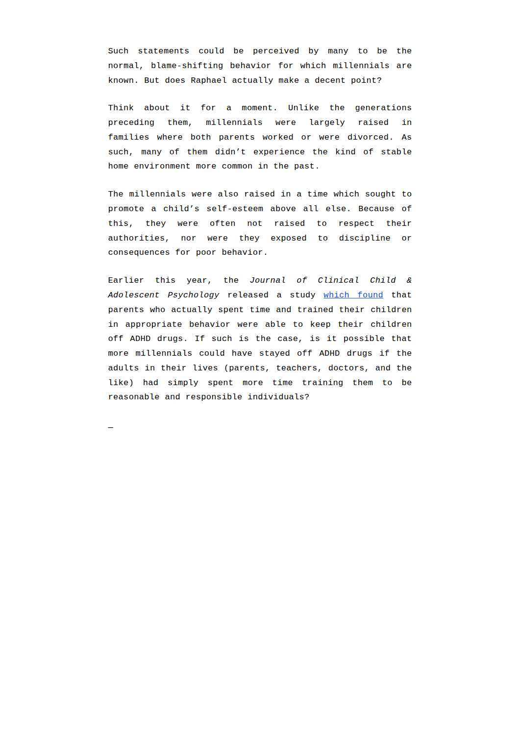Such statements could be perceived by many to be the normal, blame-shifting behavior for which millennials are known. But does Raphael actually make a decent point?
Think about it for a moment. Unlike the generations preceding them, millennials were largely raised in families where both parents worked or were divorced. As such, many of them didn’t experience the kind of stable home environment more common in the past.
The millennials were also raised in a time which sought to promote a child’s self-esteem above all else. Because of this, they were often not raised to respect their authorities, nor were they exposed to discipline or consequences for poor behavior.
Earlier this year, the Journal of Clinical Child & Adolescent Psychology released a study which found that parents who actually spent time and trained their children in appropriate behavior were able to keep their children off ADHD drugs. If such is the case, is it possible that more millennials could have stayed off ADHD drugs if the adults in their lives (parents, teachers, doctors, and the like) had simply spent more time training them to be reasonable and responsible individuals?
—